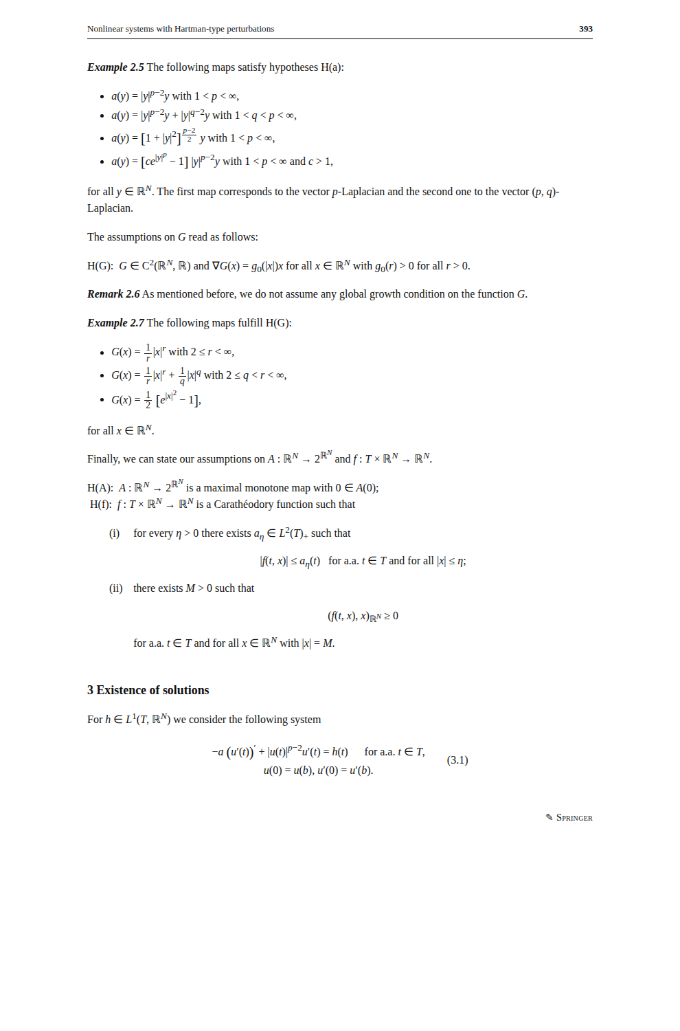Nonlinear systems with Hartman-type perturbations 393
Example 2.5 The following maps satisfy hypotheses H(a):
a(y) = |y|p−2y with 1 < p < ∞,
a(y) = |y|p−2y + |y|q−2y with 1 < q < p < ∞,
a(y) = [1 + |y|2]p−22 y with 1 < p < ∞,
a(y) = [ce|y|p − 1] |y|p−2y with 1 < p < ∞ and c > 1,
for all y ∈ ℝN. The first map corresponds to the vector p-Laplacian and the second one to the vector (p, q)-Laplacian.
The assumptions on G read as follows:
H(G): G ∈ C2(ℝN, ℝ) and ∇G(x) = g0(|x|)x for all x ∈ ℝN with g0(r) > 0 for all r > 0.
Remark 2.6 As mentioned before, we do not assume any global growth condition on the function G.
Example 2.7 The following maps fulfill H(G):
G(x) = 1 r|x|r with 2 ≤ r < ∞,
G(x) = 1 r|x|r + 1 q|x|q with 2 ≤ q < r < ∞,
G(x) = 12 [e|x|2 − 1],
for all x ∈ ℝN.
Finally, we can state our assumptions on A : ℝN → 2ℝN and f : T × ℝN → ℝN.
H(A): A : ℝN → 2ℝN is a maximal monotone map with 0 ∈ A(0);
H(f): f : T × ℝN → ℝN is a Carathéodory function such that
for every η > 0 there exists aη ∈ L2(T)+ such that
|f(t, x)| ≤ aη(t) for a.a. t ∈ T and for all |x| ≤ η;
there exists M > 0 such that
(f(t, x), x)ℝN ≥ 0
for a.a. t ∈ T and for all x ∈ ℝN with |x| = M.
3 Existence of solutions
For h ∈ L1(T, ℝN) we consider the following system
−a (u′(t))′ + |u(t)|p−2u′(t) = h(t) for a.a. t ∈ T,
u(0) = u(b), u′(0) = u′(b).
(3.1)
✎ Springer